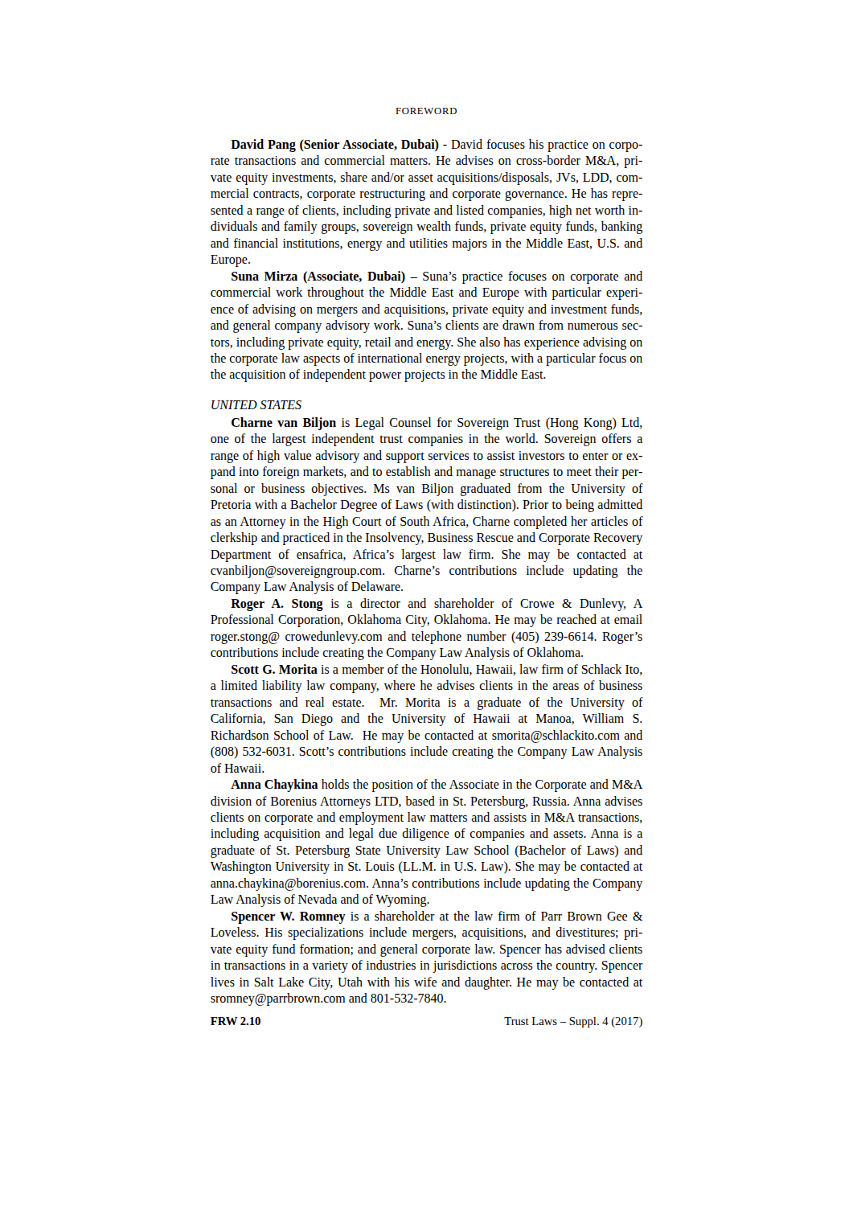FOREWORD
David Pang (Senior Associate, Dubai) - David focuses his practice on corporate transactions and commercial matters. He advises on cross-border M&A, private equity investments, share and/or asset acquisitions/disposals, JVs, LDD, commercial contracts, corporate restructuring and corporate governance. He has represented a range of clients, including private and listed companies, high net worth individuals and family groups, sovereign wealth funds, private equity funds, banking and financial institutions, energy and utilities majors in the Middle East, U.S. and Europe.
Suna Mirza (Associate, Dubai) – Suna’s practice focuses on corporate and commercial work throughout the Middle East and Europe with particular experience of advising on mergers and acquisitions, private equity and investment funds, and general company advisory work. Suna’s clients are drawn from numerous sectors, including private equity, retail and energy. She also has experience advising on the corporate law aspects of international energy projects, with a particular focus on the acquisition of independent power projects in the Middle East.
UNITED STATES
Charne van Biljon is Legal Counsel for Sovereign Trust (Hong Kong) Ltd, one of the largest independent trust companies in the world. Sovereign offers a range of high value advisory and support services to assist investors to enter or expand into foreign markets, and to establish and manage structures to meet their personal or business objectives. Ms van Biljon graduated from the University of Pretoria with a Bachelor Degree of Laws (with distinction). Prior to being admitted as an Attorney in the High Court of South Africa, Charne completed her articles of clerkship and practiced in the Insolvency, Business Rescue and Corporate Recovery Department of ensafrica, Africa’s largest law firm. She may be contacted at cvanbiljon@sovereigngroup.com. Charne’s contributions include updating the Company Law Analysis of Delaware.
Roger A. Stong is a director and shareholder of Crowe & Dunlevy, A Professional Corporation, Oklahoma City, Oklahoma. He may be reached at email roger.stong@ crowedunlevy.com and telephone number (405) 239-6614. Roger’s contributions include creating the Company Law Analysis of Oklahoma.
Scott G. Morita is a member of the Honolulu, Hawaii, law firm of Schlack Ito, a limited liability law company, where he advises clients in the areas of business transactions and real estate. Mr. Morita is a graduate of the University of California, San Diego and the University of Hawaii at Manoa, William S. Richardson School of Law. He may be contacted at smorita@schlackito.com and (808) 532-6031. Scott’s contributions include creating the Company Law Analysis of Hawaii.
Anna Chaykina holds the position of the Associate in the Corporate and M&A division of Borenius Attorneys LTD, based in St. Petersburg, Russia. Anna advises clients on corporate and employment law matters and assists in M&A transactions, including acquisition and legal due diligence of companies and assets. Anna is a graduate of St. Petersburg State University Law School (Bachelor of Laws) and Washington University in St. Louis (LL.M. in U.S. Law). She may be contacted at anna.chaykina@borenius.com. Anna’s contributions include updating the Company Law Analysis of Nevada and of Wyoming.
Spencer W. Romney is a shareholder at the law firm of Parr Brown Gee & Loveless. His specializations include mergers, acquisitions, and divestitures; private equity fund formation; and general corporate law. Spencer has advised clients in transactions in a variety of industries in jurisdictions across the country. Spencer lives in Salt Lake City, Utah with his wife and daughter. He may be contacted at sromney@parrbrown.com and 801-532-7840.
FRW 2.10 Trust Laws – Suppl. 4 (2017)